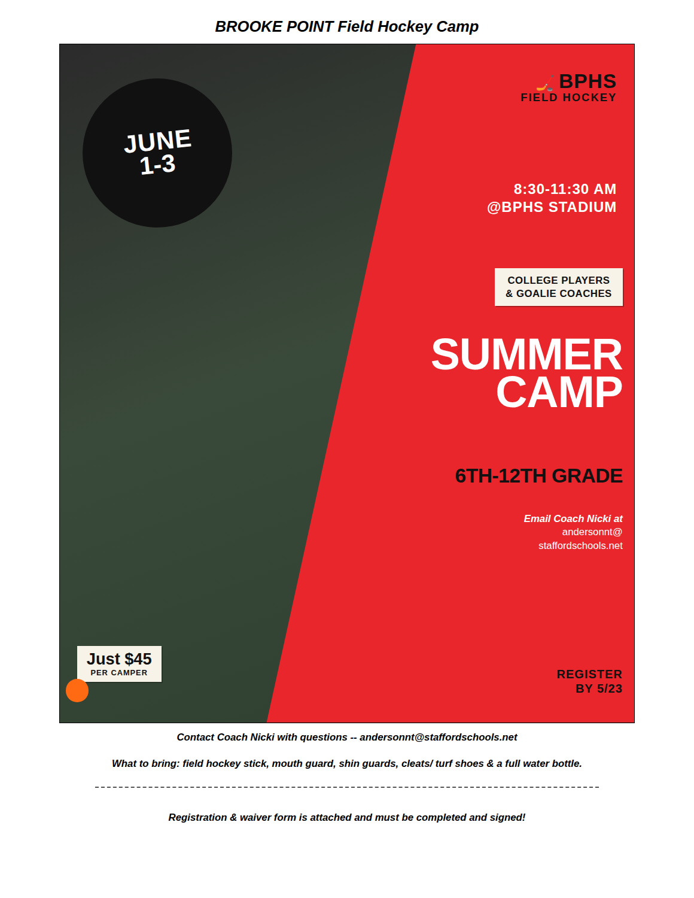BROOKE POINT Field Hockey Camp
JUNE 1-3
🏒BPHS
FIELD HOCKEY
8:30-11:30 AM
@BPHS STADIUM
COLLEGE PLAYERS
& GOALIE COACHES
SUMMER CAMP
6TH-12TH GRADE
Email Coach Nicki at
andersonnt@
staffordschools.net
REGISTER
BY 5/23
Just $45 PER CAMPER
Contact Coach Nicki with questions -- andersonnt@staffordschools.net
What to bring: field hockey stick, mouth guard, shin guards, cleats/ turf shoes & a full water bottle.
Registration & waiver form is attached and must be completed and signed!